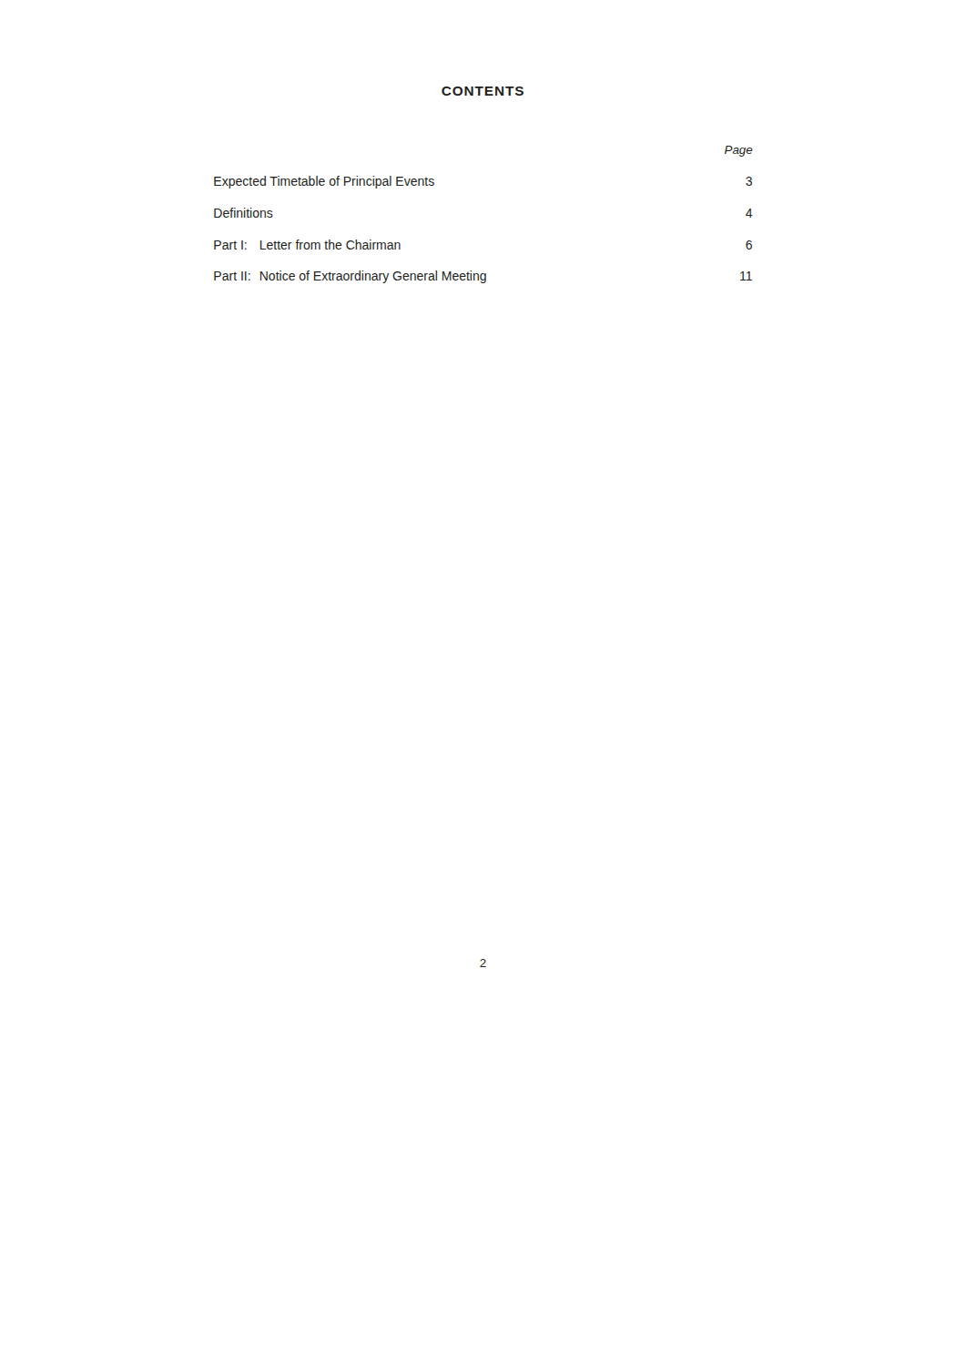CONTENTS
| | Page |
| Expected Timetable of Principal Events | 3 |
| Definitions | 4 |
| Part I: Letter from the Chairman | 6 |
| Part II: Notice of Extraordinary General Meeting | 11 |
2